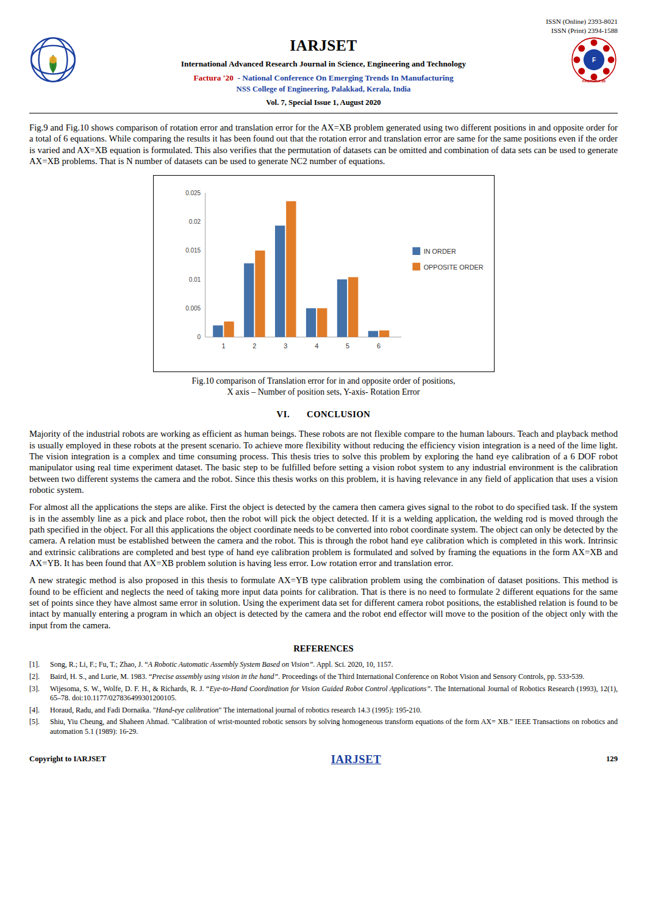ISSN (Online) 2393-8021
ISSN (Print) 2394-1588
F FACTURA'20
IARJSET
International Advanced Research Journal in Science, Engineering and Technology
Factura '20 - National Conference On Emerging Trends In Manufacturing
NSS College of Engineering, Palakkad, Kerala, India
Vol. 7, Special Issue 1, August 2020
Fig.9 and Fig.10 shows comparison of rotation error and translation error for the AX=XB problem generated using two different positions in and opposite order for a total of 6 equations. While comparing the results it has been found out that the rotation error and translation error are same for the same positions even if the order is varied and AX=XB equation is formulated. This also verifies that the permutation of datasets can be omitted and combination of data sets can be used to generate AX=XB problems. That is N number of datasets can be used to generate NC2 number of equations.
0.025 0.02 0.015 0.01 0.005 0 1 2 3 4 5 6 IN ORDER OPPOSITE ORDER
Fig.10 comparison of Translation error for in and opposite order of positions,
X axis – Number of position sets, Y-axis- Rotation Error
VI. CONCLUSION
Majority of the industrial robots are working as efficient as human beings. These robots are not flexible compare to the human labours. Teach and playback method is usually employed in these robots at the present scenario. To achieve more flexibility without reducing the efficiency vision integration is a need of the lime light. The vision integration is a complex and time consuming process. This thesis tries to solve this problem by exploring the hand eye calibration of a 6 DOF robot manipulator using real time experiment dataset. The basic step to be fulfilled before setting a vision robot system to any industrial environment is the calibration between two different systems the camera and the robot. Since this thesis works on this problem, it is having relevance in any field of application that uses a vision robotic system.
For almost all the applications the steps are alike. First the object is detected by the camera then camera gives signal to the robot to do specified task. If the system is in the assembly line as a pick and place robot, then the robot will pick the object detected. If it is a welding application, the welding rod is moved through the path specified in the object. For all this applications the object coordinate needs to be converted into robot coordinate system. The object can only be detected by the camera. A relation must be established between the camera and the robot. This is through the robot hand eye calibration which is completed in this work. Intrinsic and extrinsic calibrations are completed and best type of hand eye calibration problem is formulated and solved by framing the equations in the form AX=XB and AX=YB. It has been found that AX=XB problem solution is having less error. Low rotation error and translation error.
A new strategic method is also proposed in this thesis to formulate AX=YB type calibration problem using the combination of dataset positions. This method is found to be efficient and neglects the need of taking more input data points for calibration. That is there is no need to formulate 2 different equations for the same set of points since they have almost same error in solution. Using the experiment data set for different camera robot positions, the established relation is found to be intact by manually entering a program in which an object is detected by the camera and the robot end effector will move to the position of the object only with the input from the camera.
REFERENCES
Song, R.; Li, F.; Fu, T.; Zhao, J. “A Robotic Automatic Assembly System Based on Vision”. Appl. Sci. 2020, 10, 1157.
Baird, H. S., and Lurie, M. 1983. “Precise assembly using vision in the hand”. Proceedings of the Third International Conference on Robot Vision and Sensory Controls, pp. 533-539.
Wijesoma, S. W., Wolfe, D. F. H., & Richards, R. J. “Eye-to-Hand Coordination for Vision Guided Robot Control Applications”. The International Journal of Robotics Research (1993), 12(1), 65–78. doi:10.1177/027836499301200105.
Horaud, Radu, and Fadi Dornaika. "Hand-eye calibration" The international journal of robotics research 14.3 (1995): 195-210.
Shiu, Yiu Cheung, and Shaheen Ahmad. "Calibration of wrist-mounted robotic sensors by solving homogeneous transform equations of the form AX= XB." IEEE Transactions on robotics and automation 5.1 (1989): 16-29.
Copyright to IARJSET
IARJSET
129